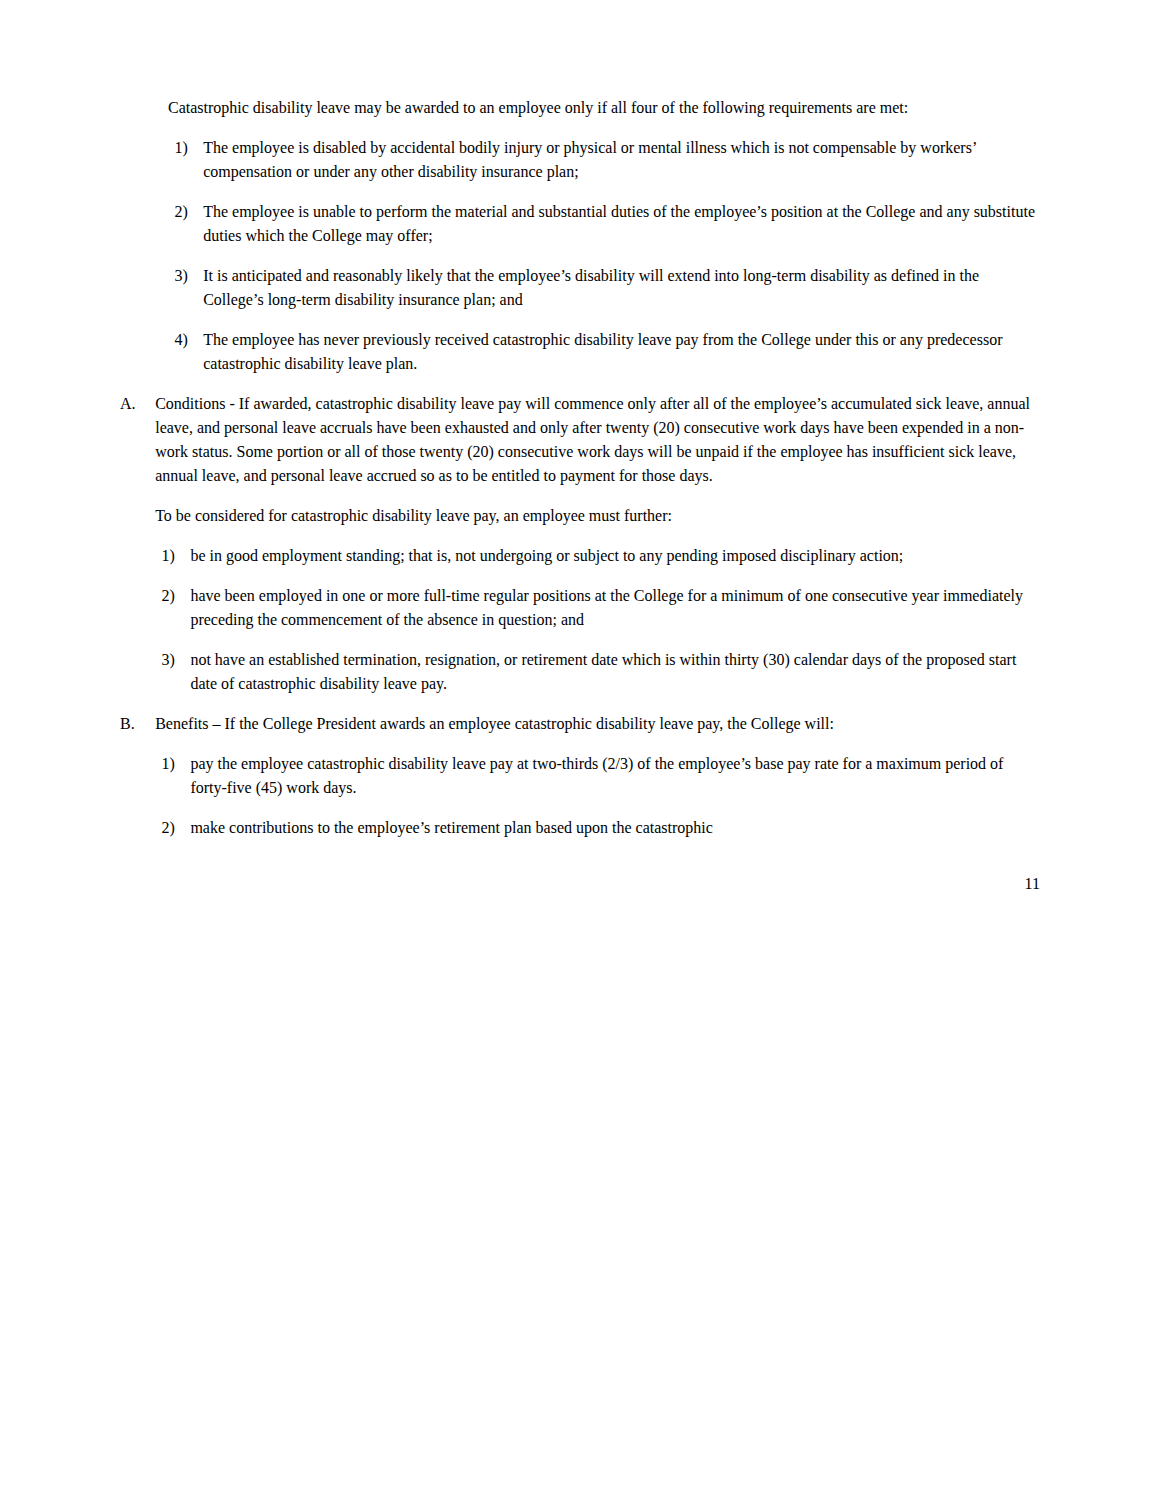Catastrophic disability leave may be awarded to an employee only if all four of the following requirements are met:
The employee is disabled by accidental bodily injury or physical or mental illness which is not compensable by workers’ compensation or under any other disability insurance plan;
The employee is unable to perform the material and substantial duties of the employee’s position at the College and any substitute duties which the College may offer;
It is anticipated and reasonably likely that the employee’s disability will extend into long-term disability as defined in the College’s long-term disability insurance plan; and
The employee has never previously received catastrophic disability leave pay from the College under this or any predecessor catastrophic disability leave plan.
Conditions - If awarded, catastrophic disability leave pay will commence only after all of the employee’s accumulated sick leave, annual leave, and personal leave accruals have been exhausted and only after twenty (20) consecutive work days have been expended in a non-work status. Some portion or all of those twenty (20) consecutive work days will be unpaid if the employee has insufficient sick leave, annual leave, and personal leave accrued so as to be entitled to payment for those days.
To be considered for catastrophic disability leave pay, an employee must further:
be in good employment standing; that is, not undergoing or subject to any pending imposed disciplinary action;
have been employed in one or more full-time regular positions at the College for a minimum of one consecutive year immediately preceding the commencement of the absence in question; and
not have an established termination, resignation, or retirement date which is within thirty (30) calendar days of the proposed start date of catastrophic disability leave pay.
Benefits – If the College President awards an employee catastrophic disability leave pay, the College will:
pay the employee catastrophic disability leave pay at two-thirds (2/3) of the employee’s base pay rate for a maximum period of forty-five (45) work days.
make contributions to the employee’s retirement plan based upon the catastrophic
11